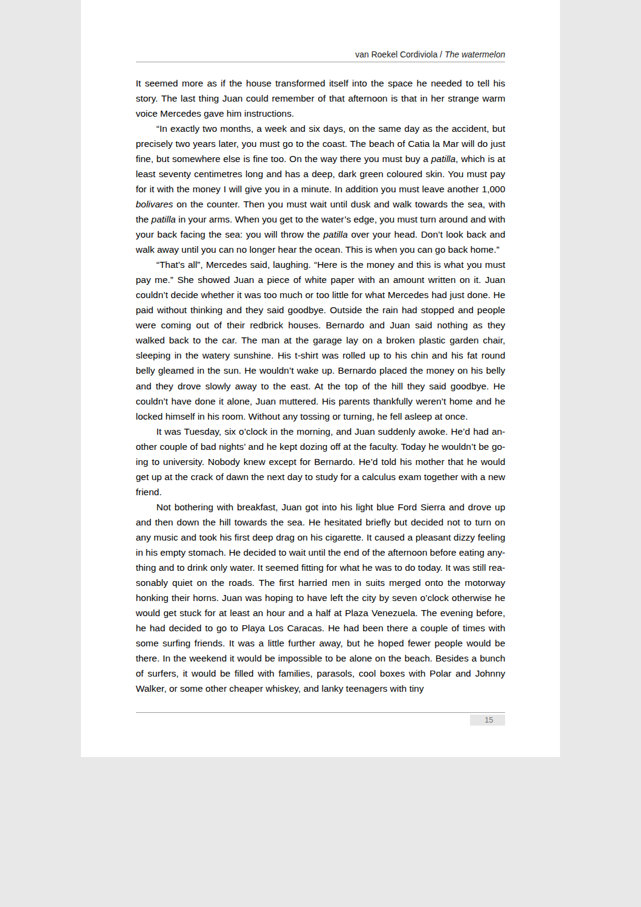van Roekel Cordiviola / The watermelon
It seemed more as if the house transformed itself into the space he needed to tell his story. The last thing Juan could remember of that afternoon is that in her strange warm voice Mercedes gave him instructions.
“In exactly two months, a week and six days, on the same day as the accident, but precisely two years later, you must go to the coast. The beach of Catia la Mar will do just fine, but somewhere else is fine too. On the way there you must buy a patilla, which is at least seventy centimetres long and has a deep, dark green coloured skin. You must pay for it with the money I will give you in a minute. In addition you must leave another 1,000 bolivares on the counter. Then you must wait until dusk and walk towards the sea, with the patilla in your arms. When you get to the water’s edge, you must turn around and with your back facing the sea: you will throw the patilla over your head. Don’t look back and walk away until you can no longer hear the ocean. This is when you can go back home.”
“That’s all”, Mercedes said, laughing. “Here is the money and this is what you must pay me.” She showed Juan a piece of white paper with an amount written on it. Juan couldn’t decide whether it was too much or too little for what Mercedes had just done. He paid without thinking and they said goodbye. Outside the rain had stopped and people were coming out of their redbrick houses. Bernardo and Juan said nothing as they walked back to the car. The man at the garage lay on a broken plastic garden chair, sleeping in the watery sunshine. His t-shirt was rolled up to his chin and his fat round belly gleamed in the sun. He wouldn’t wake up. Bernardo placed the money on his belly and they drove slowly away to the east. At the top of the hill they said goodbye. He couldn’t have done it alone, Juan muttered. His parents thankfully weren’t home and he locked himself in his room. Without any tossing or turning, he fell asleep at once.
It was Tuesday, six o’clock in the morning, and Juan suddenly awoke. He’d had another couple of bad nights’ and he kept dozing off at the faculty. Today he wouldn’t be going to university. Nobody knew except for Bernardo. He’d told his mother that he would get up at the crack of dawn the next day to study for a calculus exam together with a new friend.
Not bothering with breakfast, Juan got into his light blue Ford Sierra and drove up and then down the hill towards the sea. He hesitated briefly but decided not to turn on any music and took his first deep drag on his cigarette. It caused a pleasant dizzy feeling in his empty stomach. He decided to wait until the end of the afternoon before eating anything and to drink only water. It seemed fitting for what he was to do today. It was still reasonably quiet on the roads. The first harried men in suits merged onto the motorway honking their horns. Juan was hoping to have left the city by seven o’clock otherwise he would get stuck for at least an hour and a half at Plaza Venezuela. The evening before, he had decided to go to Playa Los Caracas. He had been there a couple of times with some surfing friends. It was a little further away, but he hoped fewer people would be there. In the weekend it would be impossible to be alone on the beach. Besides a bunch of surfers, it would be filled with families, parasols, cool boxes with Polar and Johnny Walker, or some other cheaper whiskey, and lanky teenagers with tiny
15